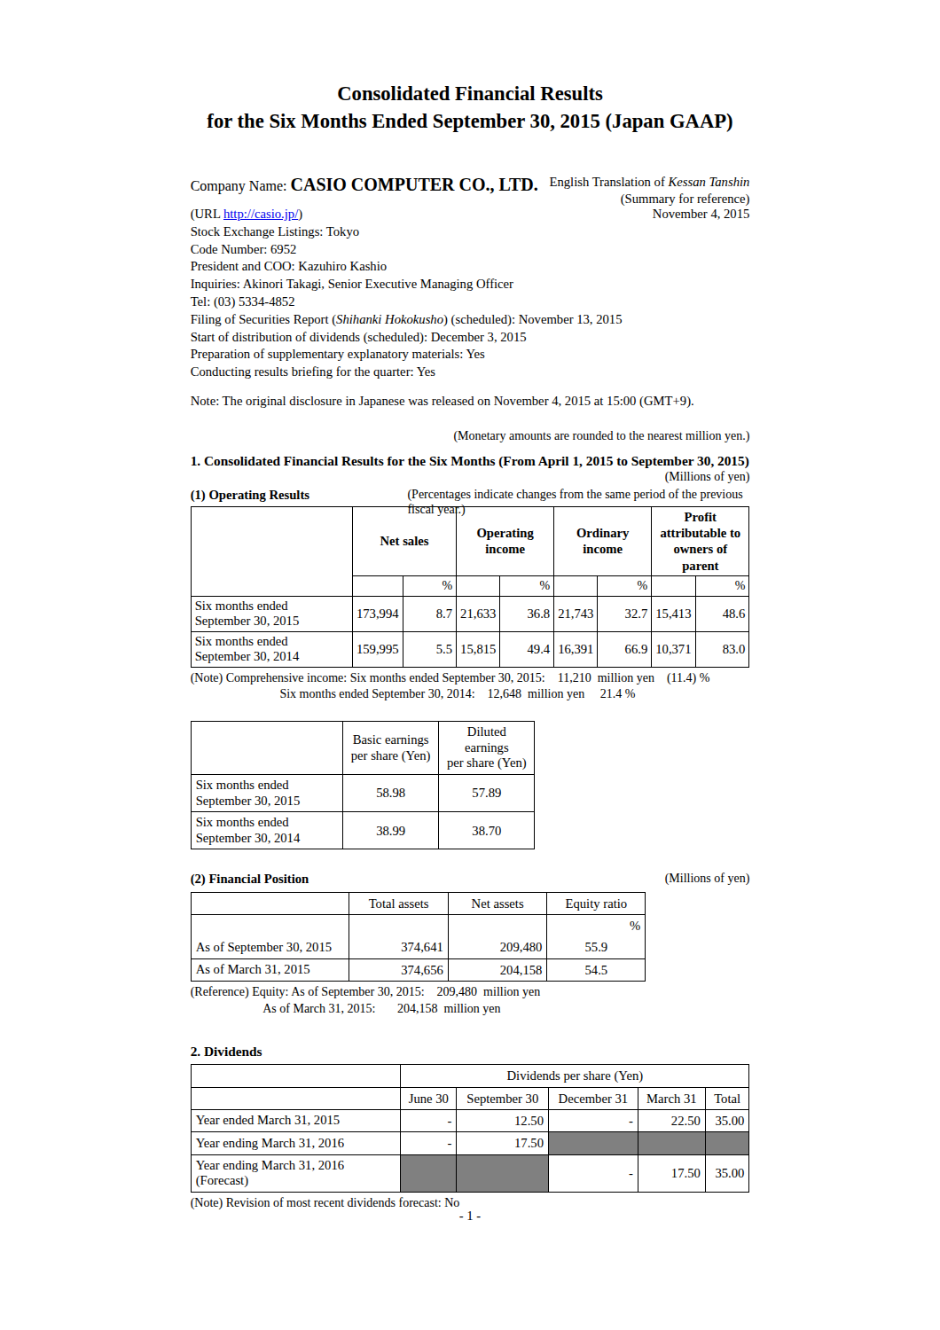Consolidated Financial Results
for the Six Months Ended September 30, 2015 (Japan GAAP)
English Translation of Kessan Tanshin (Summary for reference)
Company Name: CASIO COMPUTER CO., LTD.
November 4, 2015
(URL http://casio.jp/)
Stock Exchange Listings: Tokyo
Code Number: 6952
President and COO: Kazuhiro Kashio
Inquiries: Akinori Takagi, Senior Executive Managing Officer
Tel: (03) 5334-4852
Filing of Securities Report (Shihanki Hokokusho) (scheduled): November 13, 2015
Start of distribution of dividends (scheduled): December 3, 2015
Preparation of supplementary explanatory materials: Yes
Conducting results briefing for the quarter: Yes
Note: The original disclosure in Japanese was released on November 4, 2015 at 15:00 (GMT+9).
(Monetary amounts are rounded to the nearest million yen.)
1. Consolidated Financial Results for the Six Months (From April 1, 2015 to September 30, 2015)
(Millions of yen)
(1) Operating Results (Percentages indicate changes from the same period of the previous fiscal year.)
| | Net sales | Operating income | Ordinary income | Profit attributable to owners of parent |
| | % | | % | | % | | % |
| Six months ended September 30, 2015 | 173,994 | 8.7 | 21,633 | 36.8 | 21,743 | 32.7 | 15,413 | 48.6 |
| Six months ended September 30, 2014 | 159,995 | 5.5 | 15,815 | 49.4 | 16,391 | 66.9 | 10,371 | 83.0 |
(Note) Comprehensive income: Six months ended September 30, 2015: 11,210 million yen (11.4) %
Six months ended September 30, 2014: 12,648 million yen 21.4 %
| | Basic earnings per share (Yen) | Diluted earnings per share (Yen) |
| Six months ended September 30, 2015 | 58.98 | 57.89 |
| Six months ended September 30, 2014 | 38.99 | 38.70 |
(2) Financial Position (Millions of yen)
| | Total assets | Net assets | Equity ratio |
| | | | % |
| As of September 30, 2015 | 374,641 | 209,480 | 55.9 |
| As of March 31, 2015 | 374,656 | 204,158 | 54.5 |
(Reference) Equity: As of September 30, 2015: 209,480 million yen
As of March 31, 2015: 204,158 million yen
2. Dividends
| | Dividends per share (Yen) |
| | June 30 | September 30 | December 31 | March 31 | Total |
| Year ended March 31, 2015 | - | 12.50 | - | 22.50 | 35.00 |
| Year ending March 31, 2016 | - | 17.50 | | | |
| Year ending March 31, 2016 (Forecast) | | | - | 17.50 | 35.00 |
(Note) Revision of most recent dividends forecast: No
- 1 -